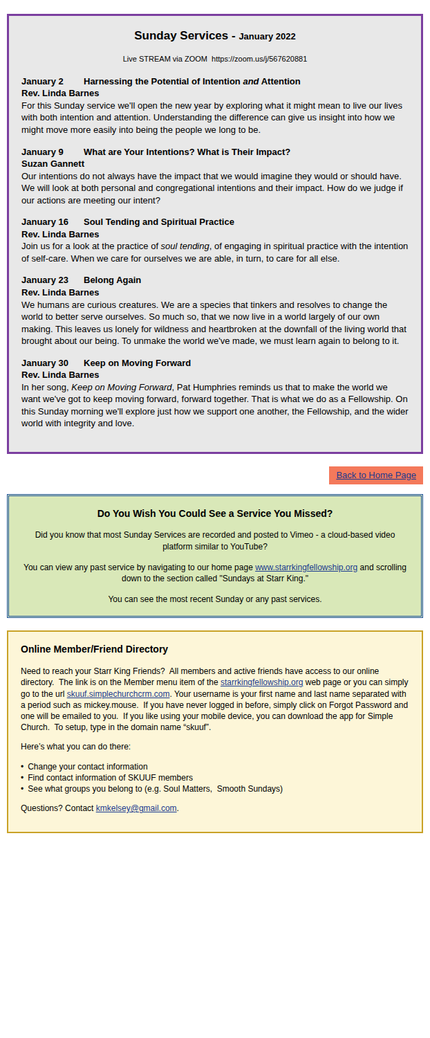Sunday Services - January 2022
Live STREAM via ZOOM https://zoom.us/j/567620881
January 2 Harnessing the Potential of Intention and Attention
Rev. Linda Barnes
For this Sunday service we'll open the new year by exploring what it might mean to live our lives with both intention and attention. Understanding the difference can give us insight into how we might move more easily into being the people we long to be.
January 9 What are Your Intentions? What is Their Impact?
Suzan Gannett
Our intentions do not always have the impact that we would imagine they would or should have. We will look at both personal and congregational intentions and their impact. How do we judge if our actions are meeting our intent?
January 16 Soul Tending and Spiritual Practice
Rev. Linda Barnes
Join us for a look at the practice of soul tending, of engaging in spiritual practice with the intention of self-care. When we care for ourselves we are able, in turn, to care for all else.
January 23 Belong Again
Rev. Linda Barnes
We humans are curious creatures. We are a species that tinkers and resolves to change the world to better serve ourselves. So much so, that we now live in a world largely of our own making. This leaves us lonely for wildness and heartbroken at the downfall of the living world that brought about our being. To unmake the world we've made, we must learn again to belong to it.
January 30 Keep on Moving Forward
Rev. Linda Barnes
In her song, Keep on Moving Forward, Pat Humphries reminds us that to make the world we want we've got to keep moving forward, forward together. That is what we do as a Fellowship. On this Sunday morning we'll explore just how we support one another, the Fellowship, and the wider world with integrity and love.
Back to Home Page
Do You Wish You Could See a Service You Missed?
Did you know that most Sunday Services are recorded and posted to Vimeo - a cloud-based video platform similar to YouTube?
You can view any past service by navigating to our home page www.starrkingfellowship.org and scrolling down to the section called "Sundays at Starr King."
You can see the most recent Sunday or any past services.
Online Member/Friend Directory
Need to reach your Starr King Friends? All members and active friends have access to our online directory. The link is on the Member menu item of the starrkingfellowship.org web page or you can simply go to the url skuuf.simplechurchcrm.com. Your username is your first name and last name separated with a period such as mickey.mouse. If you have never logged in before, simply click on Forgot Password and one will be emailed to you. If you like using your mobile device, you can download the app for Simple Church. To setup, type in the domain name “skuuf”.
Here’s what you can do there:
Change your contact information
Find contact information of SKUUF members
See what groups you belong to (e.g. Soul Matters, Smooth Sundays)
Questions? Contact kmkelsey@gmail.com.